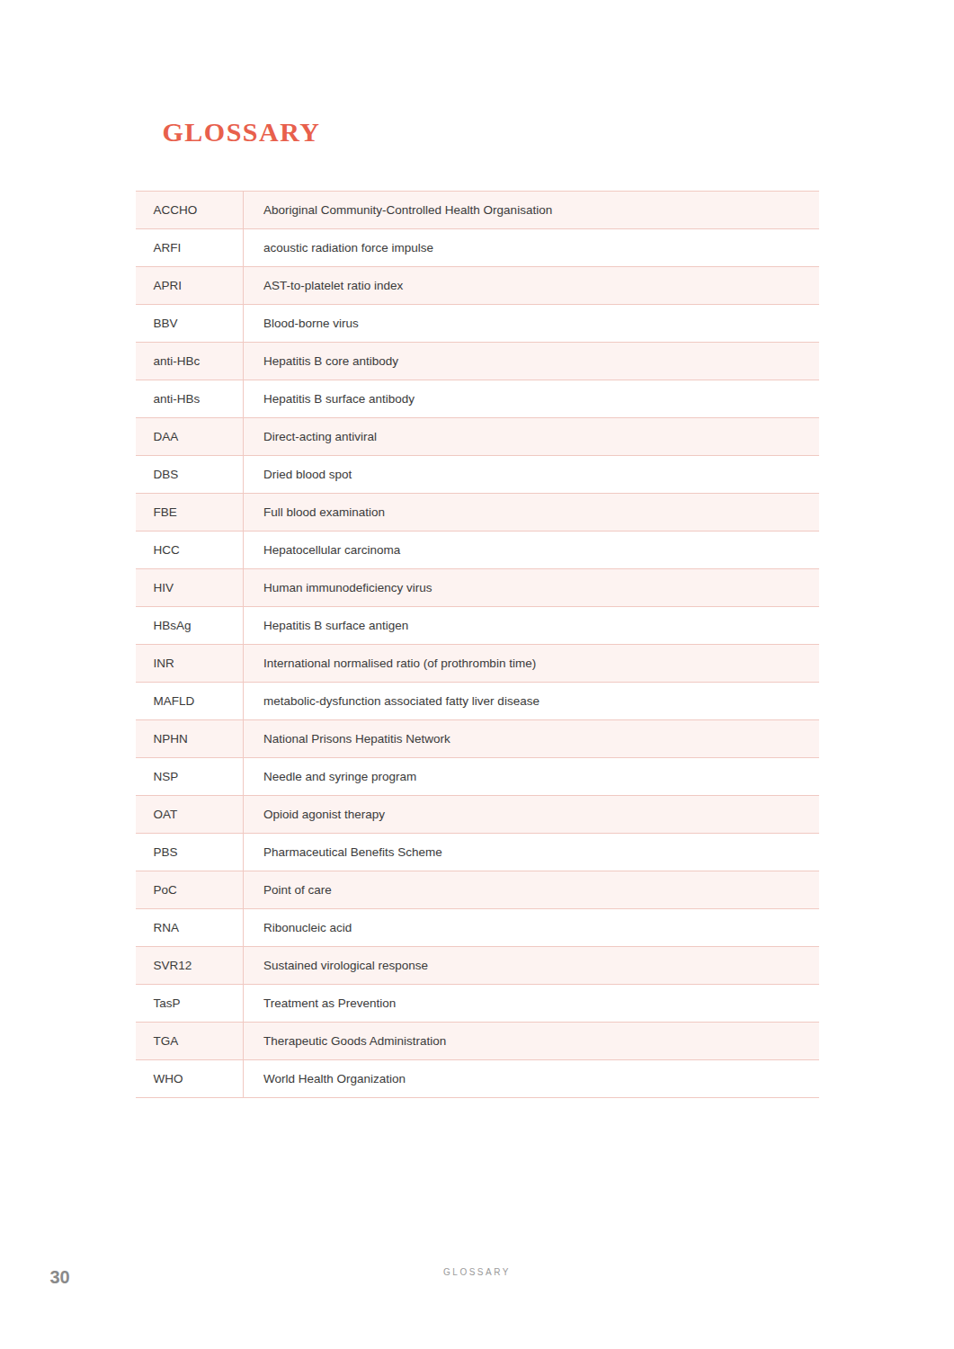GLOSSARY
| ACCHO | Aboriginal Community-Controlled Health Organisation |
| ARFI | acoustic radiation force impulse |
| APRI | AST-to-platelet ratio index |
| BBV | Blood-borne virus |
| anti-HBc | Hepatitis B core antibody |
| anti-HBs | Hepatitis B surface antibody |
| DAA | Direct-acting antiviral |
| DBS | Dried blood spot |
| FBE | Full blood examination |
| HCC | Hepatocellular carcinoma |
| HIV | Human immunodeficiency virus |
| HBsAg | Hepatitis B surface antigen |
| INR | International normalised ratio (of prothrombin time) |
| MAFLD | metabolic-dysfunction associated fatty liver disease |
| NPHN | National Prisons Hepatitis Network |
| NSP | Needle and syringe program |
| OAT | Opioid agonist therapy |
| PBS | Pharmaceutical Benefits Scheme |
| PoC | Point of care |
| RNA | Ribonucleic acid |
| SVR12 | Sustained virological response |
| TasP | Treatment as Prevention |
| TGA | Therapeutic Goods Administration |
| WHO | World Health Organization |
30 Glossary